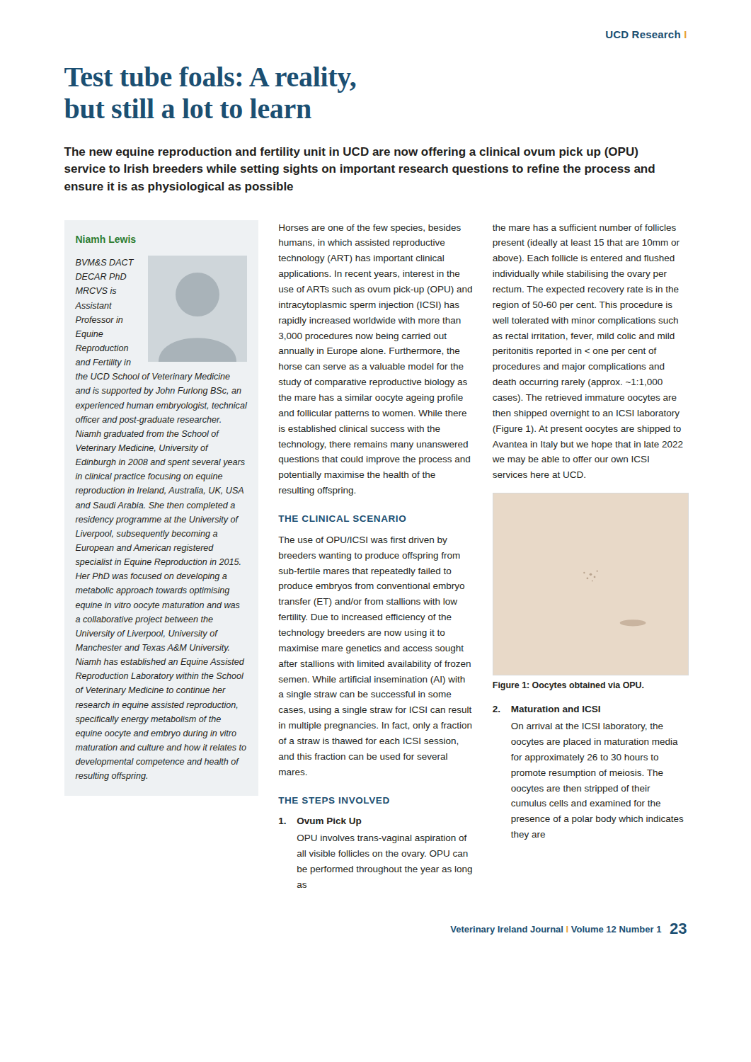UCD Research I
Test tube foals: A reality,
but still a lot to learn
The new equine reproduction and fertility unit in UCD are now offering a clinical ovum pick up (OPU) service to Irish breeders while setting sights on important research questions to refine the process and ensure it is as physiological as possible
Niamh Lewis
BVM&S DACT DECAR PhD MRCVS is Assistant Professor in Equine Reproduction and Fertility in the UCD School of Veterinary Medicine and is supported by John Furlong BSc, an experienced human embryologist, technical officer and post-graduate researcher. Niamh graduated from the School of Veterinary Medicine, University of Edinburgh in 2008 and spent several years in clinical practice focusing on equine reproduction in Ireland, Australia, UK, USA and Saudi Arabia. She then completed a residency programme at the University of Liverpool, subsequently becoming a European and American registered specialist in Equine Reproduction in 2015. Her PhD was focused on developing a metabolic approach towards optimising equine in vitro oocyte maturation and was a collaborative project between the University of Liverpool, University of Manchester and Texas A&M University. Niamh has established an Equine Assisted Reproduction Laboratory within the School of Veterinary Medicine to continue her research in equine assisted reproduction, specifically energy metabolism of the equine oocyte and embryo during in vitro maturation and culture and how it relates to developmental competence and health of resulting offspring.
Horses are one of the few species, besides humans, in which assisted reproductive technology (ART) has important clinical applications. In recent years, interest in the use of ARTs such as ovum pick-up (OPU) and intracytoplasmic sperm injection (ICSI) has rapidly increased worldwide with more than 3,000 procedures now being carried out annually in Europe alone. Furthermore, the horse can serve as a valuable model for the study of comparative reproductive biology as the mare has a similar oocyte ageing profile and follicular patterns to women. While there is established clinical success with the technology, there remains many unanswered questions that could improve the process and potentially maximise the health of the resulting offspring.
The clinical scenario
The use of OPU/ICSI was first driven by breeders wanting to produce offspring from sub-fertile mares that repeatedly failed to produce embryos from conventional embryo transfer (ET) and/or from stallions with low fertility. Due to increased efficiency of the technology breeders are now using it to maximise mare genetics and access sought after stallions with limited availability of frozen semen. While artificial insemination (AI) with a single straw can be successful in some cases, using a single straw for ICSI can result in multiple pregnancies. In fact, only a fraction of a straw is thawed for each ICSI session, and this fraction can be used for several mares.
The steps involved
1. Ovum Pick Up OPU involves trans-vaginal aspiration of all visible follicles on the ovary. OPU can be performed throughout the year as long as
the mare has a sufficient number of follicles present (ideally at least 15 that are 10mm or above). Each follicle is entered and flushed individually while stabilising the ovary per rectum. The expected recovery rate is in the region of 50-60 per cent. This procedure is well tolerated with minor complications such as rectal irritation, fever, mild colic and mild peritonitis reported in < one per cent of procedures and major complications and death occurring rarely (approx. ~1:1,000 cases). The retrieved immature oocytes are then shipped overnight to an ICSI laboratory (Figure 1). At present oocytes are shipped to Avantea in Italy but we hope that in late 2022 we may be able to offer our own ICSI services here at UCD.
Figure 1: Oocytes obtained via OPU.
2. Maturation and ICSI On arrival at the ICSI laboratory, the oocytes are placed in maturation media for approximately 26 to 30 hours to promote resumption of meiosis. The oocytes are then stripped of their cumulus cells and examined for the presence of a polar body which indicates they are
Veterinary Ireland Journal I Volume 12 Number 1 23